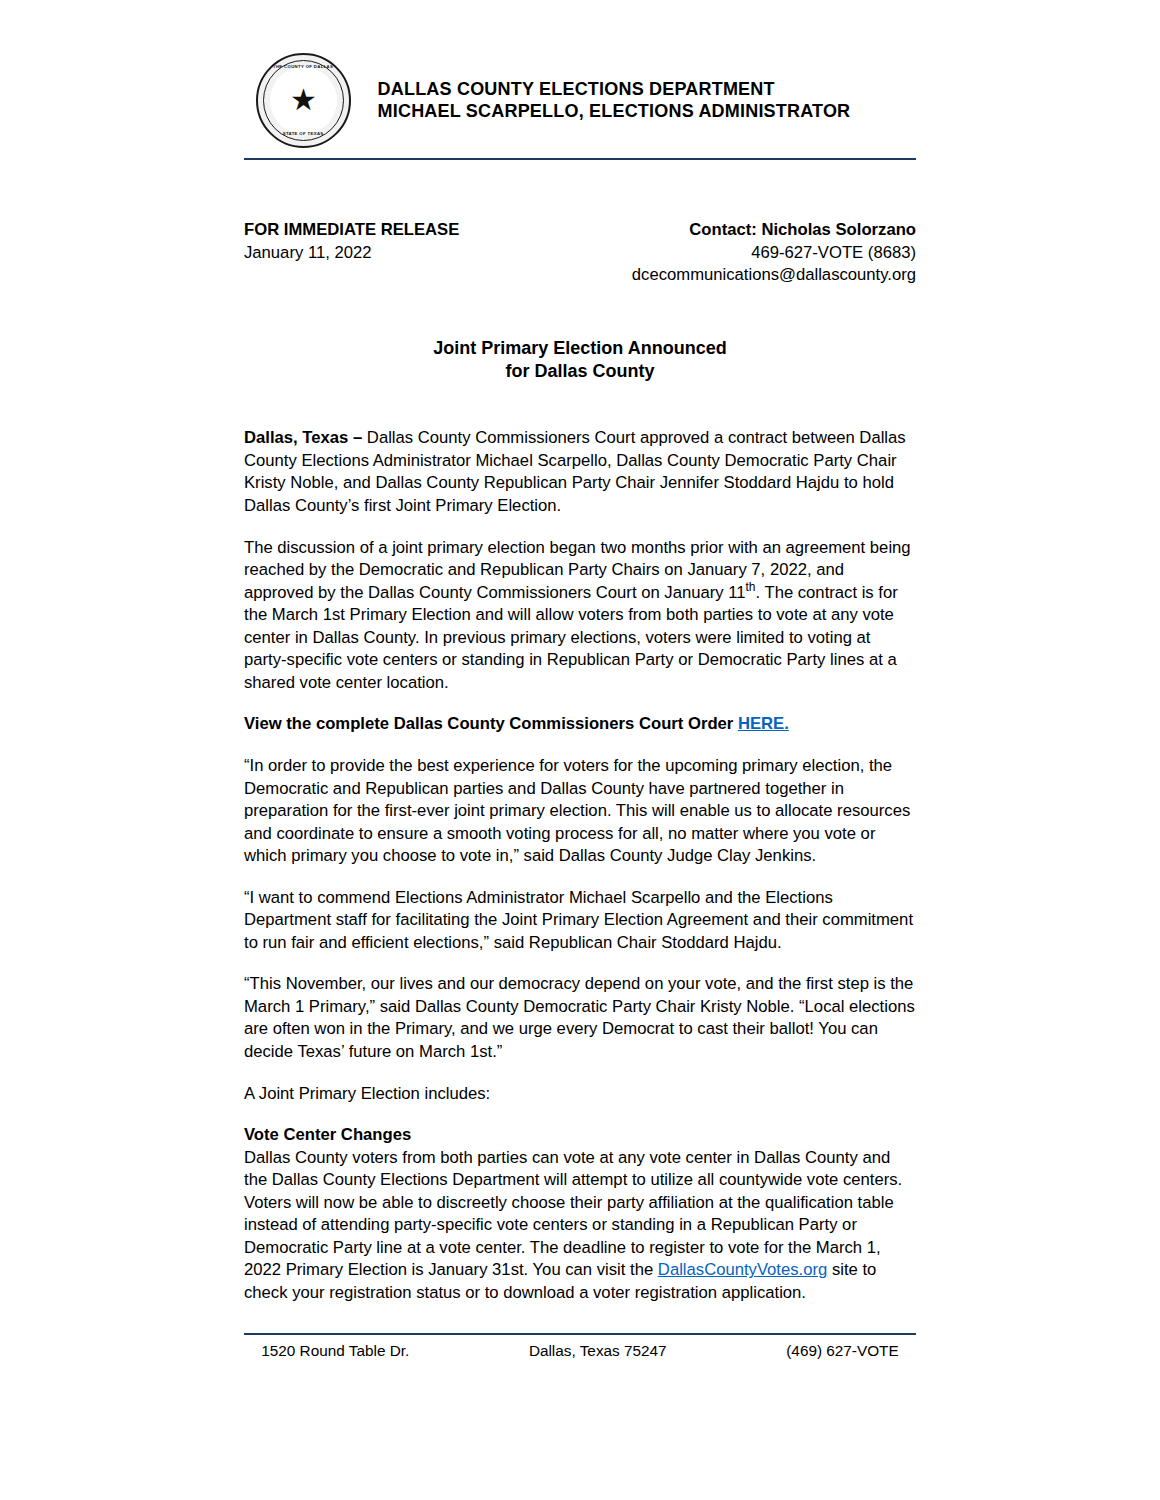THE COUNTY OF DALLAS
★
STATE OF TEXAS
DALLAS COUNTY ELECTIONS DEPARTMENT
MICHAEL SCARPELLO, ELECTIONS ADMINISTRATOR
FOR IMMEDIATE RELEASE
January 11, 2022
Contact: Nicholas Solorzano
469-627-VOTE (8683)
dcecommunications@dallascounty.org
Joint Primary Election Announced
for Dallas County
Dallas, Texas – Dallas County Commissioners Court approved a contract between Dallas County Elections Administrator Michael Scarpello, Dallas County Democratic Party Chair Kristy Noble, and Dallas County Republican Party Chair Jennifer Stoddard Hajdu to hold Dallas County’s first Joint Primary Election.
The discussion of a joint primary election began two months prior with an agreement being reached by the Democratic and Republican Party Chairs on January 7, 2022, and approved by the Dallas County Commissioners Court on January 11th. The contract is for the March 1st Primary Election and will allow voters from both parties to vote at any vote center in Dallas County. In previous primary elections, voters were limited to voting at party-specific vote centers or standing in Republican Party or Democratic Party lines at a shared vote center location.
View the complete Dallas County Commissioners Court Order HERE.
“In order to provide the best experience for voters for the upcoming primary election, the Democratic and Republican parties and Dallas County have partnered together in preparation for the first-ever joint primary election. This will enable us to allocate resources and coordinate to ensure a smooth voting process for all, no matter where you vote or which primary you choose to vote in,” said Dallas County Judge Clay Jenkins.
“I want to commend Elections Administrator Michael Scarpello and the Elections Department staff for facilitating the Joint Primary Election Agreement and their commitment to run fair and efficient elections,” said Republican Chair Stoddard Hajdu.
“This November, our lives and our democracy depend on your vote, and the first step is the March 1 Primary,” said Dallas County Democratic Party Chair Kristy Noble. “Local elections are often won in the Primary, and we urge every Democrat to cast their ballot! You can decide Texas’ future on March 1st.”
A Joint Primary Election includes:
Vote Center Changes
Dallas County voters from both parties can vote at any vote center in Dallas County and the Dallas County Elections Department will attempt to utilize all countywide vote centers. Voters will now be able to discreetly choose their party affiliation at the qualification table instead of attending party-specific vote centers or standing in a Republican Party or Democratic Party line at a vote center. The deadline to register to vote for the March 1, 2022 Primary Election is January 31st. You can visit the DallasCountyVotes.org site to check your registration status or to download a voter registration application.
1520 Round Table Dr. Dallas, Texas 75247 (469) 627-VOTE